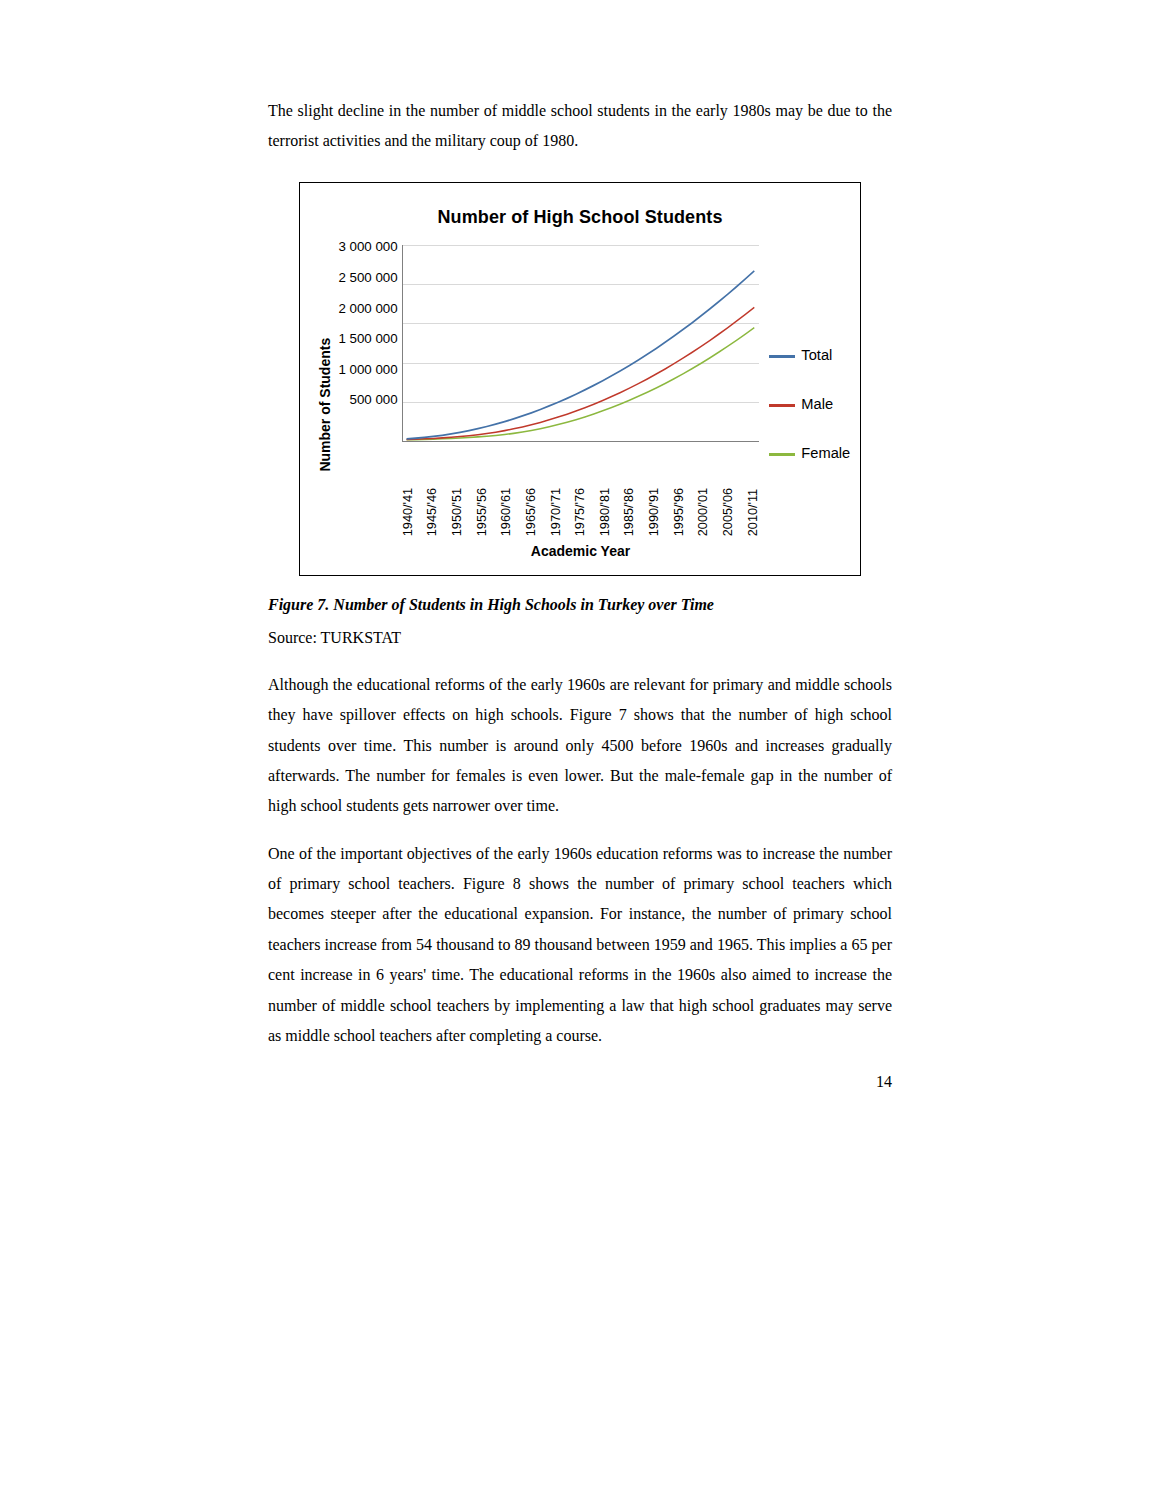The slight decline in the number of middle school students in the early 1980s may be due to the terrorist activities and the military coup of 1980.
Number of High School Students
Number of Students
3 000 000 2 500 000 2 000 000 1 500 000 1 000 000 500 000
1940/'41 1945/'46 1950/'51 1955/'56 1960/'61 1965/'66 1970/'71 1975/'76 1980/'81 1985/'86 1990/'91 1995/'96 2000/'01 2005/'06 2010/'11
Academic Year
Total
Male
Female
Figure 7. Number of Students in High Schools in Turkey over Time
Source: TURKSTAT
Although the educational reforms of the early 1960s are relevant for primary and middle schools they have spillover effects on high schools. Figure 7 shows that the number of high school students over time. This number is around only 4500 before 1960s and increases gradually afterwards. The number for females is even lower. But the male-female gap in the number of high school students gets narrower over time.
One of the important objectives of the early 1960s education reforms was to increase the number of primary school teachers. Figure 8 shows the number of primary school teachers which becomes steeper after the educational expansion. For instance, the number of primary school teachers increase from 54 thousand to 89 thousand between 1959 and 1965. This implies a 65 per cent increase in 6 years' time. The educational reforms in the 1960s also aimed to increase the number of middle school teachers by implementing a law that high school graduates may serve as middle school teachers after completing a course.
14